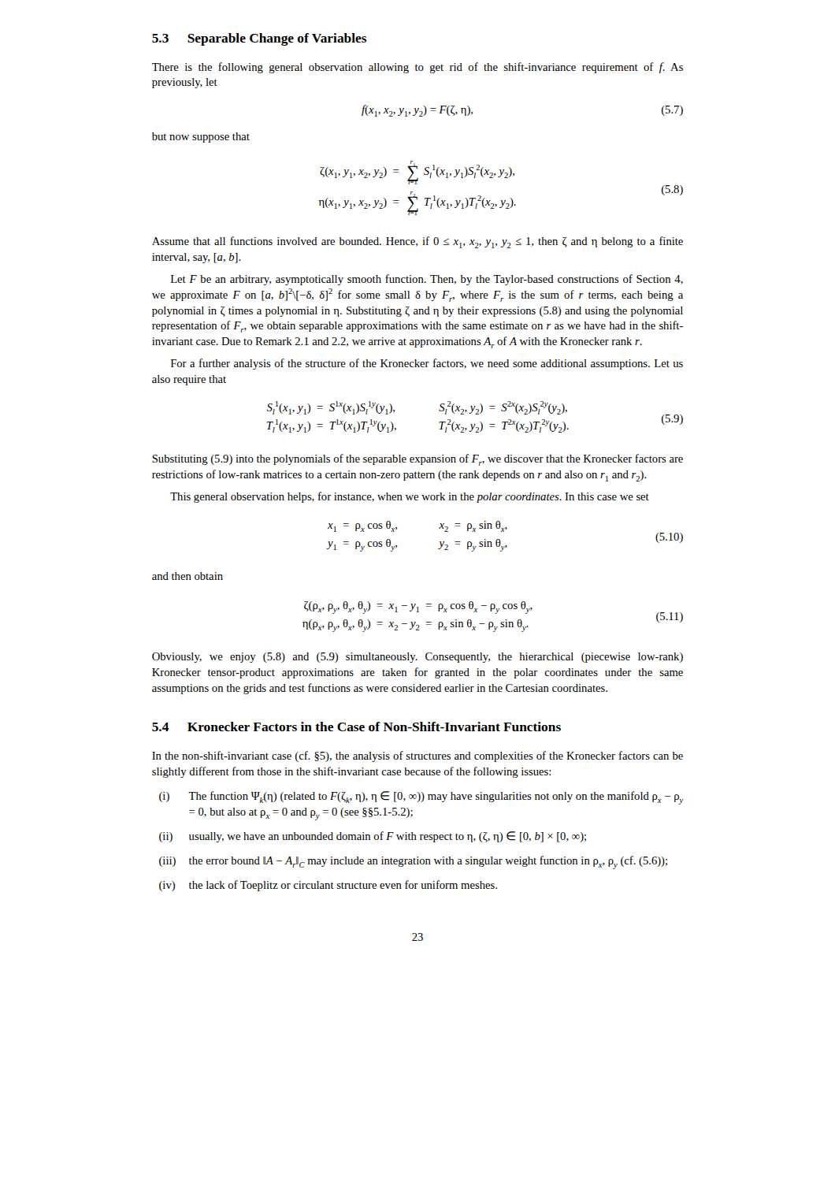5.3 Separable Change of Variables
There is the following general observation allowing to get rid of the shift-invariance requirement of f. As previously, let
f(x1, x2, y1, y2) = F(ζ, η), (5.7)
but now suppose that
| ζ( x 1 , y 1 , x 2 , y 2 ) | = | r 1 ∑ l =1 S l 1 ( x 1 , y 1 ) S l 2 ( x 2 , y 2 ), |
| η( x 1 , y 1 , x 2 , y 2 ) | = | r 2 ∑ l =1 T l 1 ( x 1 , y 1 ) T l 2 ( x 2 , y 2 ). |
(5.8)
Assume that all functions involved are bounded. Hence, if 0 ≤ x1, x2, y1, y2 ≤ 1, then ζ and η belong to a finite interval, say, [a, b].
Let F be an arbitrary, asymptotically smooth function. Then, by the Taylor-based constructions of Section 4, we approximate F on [a, b]2\[−δ, δ]2 for some small δ by Fr, where Fr is the sum of r terms, each being a polynomial in ζ times a polynomial in η. Substituting ζ and η by their expressions (5.8) and using the polynomial representation of Fr, we obtain separable approximations with the same estimate on r as we have had in the shift-invariant case. Due to Remark 2.1 and 2.2, we arrive at approximations Ar of A with the Kronecker rank r.
For a further analysis of the structure of the Kronecker factors, we need some additional assumptions. Let us also require that
| S l 1 ( x 1 , y 1 ) | = | S 1 x ( x 1 ) S l 1 y ( y 1 ), | | S l 2 ( x 2 , y 2 ) | = | S 2 x ( x 2 ) S l 2 y ( y 2 ), |
| T l 1 ( x 1 , y 1 ) | = | T 1 x ( x 1 ) T l 1 y ( y 1 ), | | T l 2 ( x 2 , y 2 ) | = | T 2 x ( x 2 ) T l 2 y ( y 2 ). |
(5.9)
Substituting (5.9) into the polynomials of the separable expansion of Fr, we discover that the Kronecker factors are restrictions of low-rank matrices to a certain non-zero pattern (the rank depends on r and also on r1 and r2).
This general observation helps, for instance, when we work in the polar coordinates. In this case we set
| x 1 | = | ρ x cos θ x , | | x 2 | = | ρ x sin θ x , |
| y 1 | = | ρ y cos θ y , | | y 2 | = | ρ y sin θ y , |
(5.10)
and then obtain
| ζ(ρ x , ρ y , θ x , θ y ) | = | x 1 − y 1 | = | ρ x cos θ x − ρ y cos θ y , |
| η(ρ x , ρ y , θ x , θ y ) | = | x 2 − y 2 | = | ρ x sin θ x − ρ y sin θ y . |
(5.11)
Obviously, we enjoy (5.8) and (5.9) simultaneously. Consequently, the hierarchical (piecewise low-rank) Kronecker tensor-product approximations are taken for granted in the polar coordinates under the same assumptions on the grids and test functions as were considered earlier in the Cartesian coordinates.
5.4 Kronecker Factors in the Case of Non-Shift-Invariant Functions
In the non-shift-invariant case (cf. §5), the analysis of structures and complexities of the Kronecker factors can be slightly different from those in the shift-invariant case because of the following issues:
The function Ψk(η) (related to F(ζk, η), η ∈ [0, ∞)) may have singularities not only on the manifold ρx − ρy = 0, but also at ρx = 0 and ρy = 0 (see §§5.1-5.2);
usually, we have an unbounded domain of F with respect to η, (ζ, η) ∈ [0, b] × [0, ∞);
the error bound ‖A − Ar‖C may include an integration with a singular weight function in ρx, ρy (cf. (5.6));
the lack of Toeplitz or circulant structure even for uniform meshes.
23